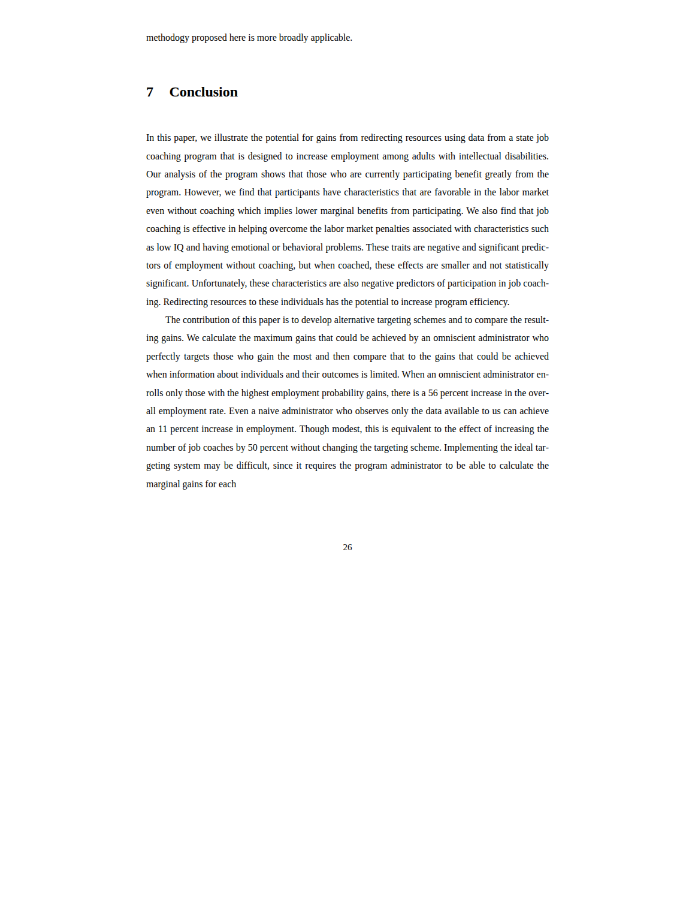methodogy proposed here is more broadly applicable.
7 Conclusion
In this paper, we illustrate the potential for gains from redirecting resources using data from a state job coaching program that is designed to increase employment among adults with intellectual disabilities. Our analysis of the program shows that those who are currently participating benefit greatly from the program. However, we find that participants have characteristics that are favorable in the labor market even without coaching which implies lower marginal benefits from participating. We also find that job coaching is effective in helping overcome the labor market penalties associated with characteristics such as low IQ and having emotional or behavioral problems. These traits are negative and significant predictors of employment without coaching, but when coached, these effects are smaller and not statistically significant. Unfortunately, these characteristics are also negative predictors of participation in job coaching. Redirecting resources to these individuals has the potential to increase program efficiency.
The contribution of this paper is to develop alternative targeting schemes and to compare the resulting gains. We calculate the maximum gains that could be achieved by an omniscient administrator who perfectly targets those who gain the most and then compare that to the gains that could be achieved when information about individuals and their outcomes is limited. When an omniscient administrator enrolls only those with the highest employment probability gains, there is a 56 percent increase in the overall employment rate. Even a naive administrator who observes only the data available to us can achieve an 11 percent increase in employment. Though modest, this is equivalent to the effect of increasing the number of job coaches by 50 percent without changing the targeting scheme. Implementing the ideal targeting system may be difficult, since it requires the program administrator to be able to calculate the marginal gains for each
26